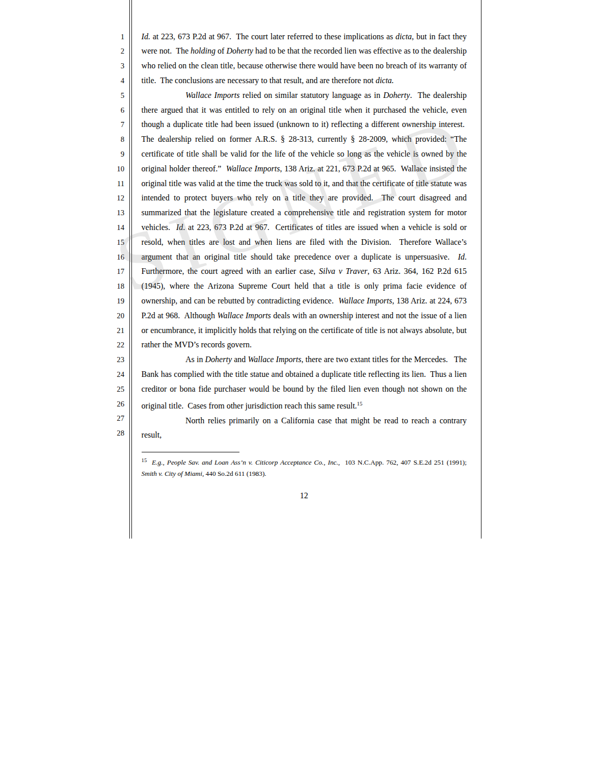1
2
3
4
5
6
7
8
9
10
11
12
13
14
15
16
17
18
19
20
21
22
23
24
25
26
27
28
SIGNED
Id. at 223, 673 P.2d at 967. The court later referred to these implications as dicta, but in fact they were not. The holding of Doherty had to be that the recorded lien was effective as to the dealership who relied on the clean title, because otherwise there would have been no breach of its warranty of title. The conclusions are necessary to that result, and are therefore not dicta.
Wallace Imports relied on similar statutory language as in Doherty. The dealership there argued that it was entitled to rely on an original title when it purchased the vehicle, even though a duplicate title had been issued (unknown to it) reflecting a different ownership interest. The dealership relied on former A.R.S. § 28-313, currently § 28-2009, which provided: “The certificate of title shall be valid for the life of the vehicle so long as the vehicle is owned by the original holder thereof.” Wallace Imports, 138 Ariz. at 221, 673 P.2d at 965. Wallace insisted the original title was valid at the time the truck was sold to it, and that the certificate of title statute was intended to protect buyers who rely on a title they are provided. The court disagreed and summarized that the legislature created a comprehensive title and registration system for motor vehicles. Id. at 223, 673 P.2d at 967. Certificates of titles are issued when a vehicle is sold or resold, when titles are lost and when liens are filed with the Division. Therefore Wallace’s argument that an original title should take precedence over a duplicate is unpersuasive. Id. Furthermore, the court agreed with an earlier case, Silva v Traver, 63 Ariz. 364, 162 P.2d 615 (1945), where the Arizona Supreme Court held that a title is only prima facie evidence of ownership, and can be rebutted by contradicting evidence. Wallace Imports, 138 Ariz. at 224, 673 P.2d at 968. Although Wallace Imports deals with an ownership interest and not the issue of a lien or encumbrance, it implicitly holds that relying on the certificate of title is not always absolute, but rather the MVD’s records govern.
As in Doherty and Wallace Imports, there are two extant titles for the Mercedes. The Bank has complied with the title statue and obtained a duplicate title reflecting its lien. Thus a lien creditor or bona fide purchaser would be bound by the filed lien even though not shown on the original title. Cases from other jurisdiction reach this same result.15
North relies primarily on a California case that might be read to reach a contrary result,
15 E.g., People Sav. and Loan Ass’n v. Citicorp Acceptance Co., Inc., 103 N.C.App. 762, 407 S.E.2d 251 (1991); Smith v. City of Miami, 440 So.2d 611 (1983).
12